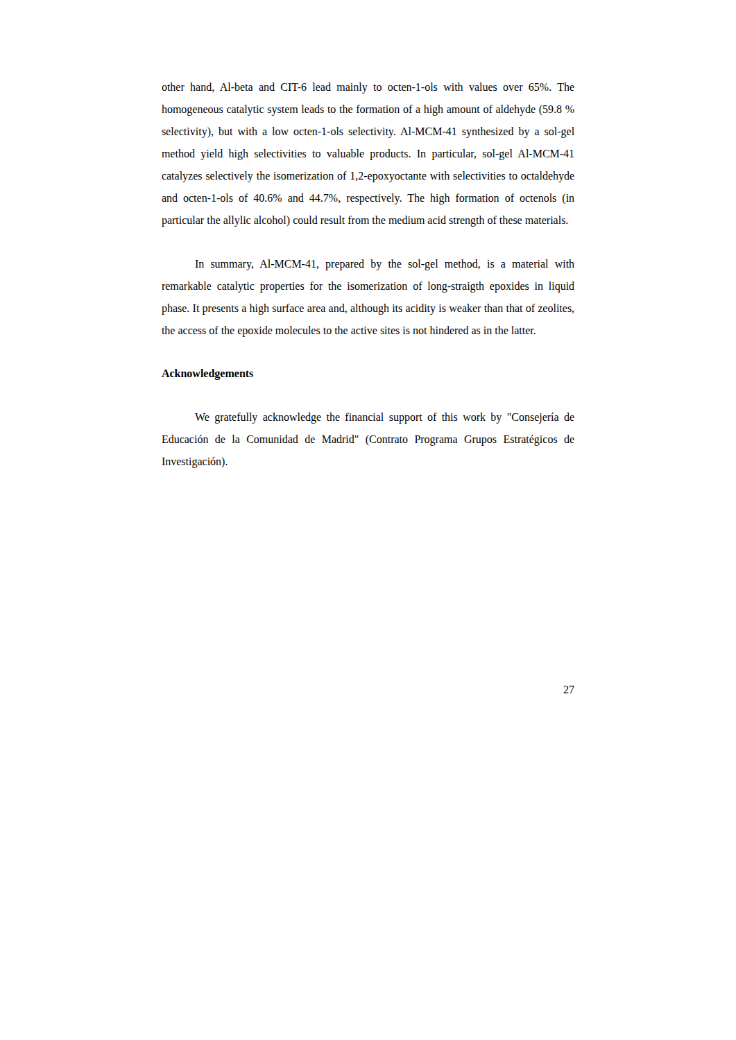other hand, Al-beta and CIT-6 lead mainly to octen-1-ols with values over 65%. The homogeneous catalytic system leads to the formation of a high amount of aldehyde (59.8 % selectivity), but with a low octen-1-ols selectivity. Al-MCM-41 synthesized by a sol-gel method yield high selectivities to valuable products. In particular, sol-gel Al-MCM-41 catalyzes selectively the isomerization of 1,2-epoxyoctante with selectivities to octaldehyde and octen-1-ols of 40.6% and 44.7%, respectively. The high formation of octenols (in particular the allylic alcohol) could result from the medium acid strength of these materials.
In summary, Al-MCM-41, prepared by the sol-gel method, is a material with remarkable catalytic properties for the isomerization of long-straigth epoxides in liquid phase. It presents a high surface area and, although its acidity is weaker than that of zeolites, the access of the epoxide molecules to the active sites is not hindered as in the latter.
Acknowledgements
We gratefully acknowledge the financial support of this work by "Consejería de Educación de la Comunidad de Madrid" (Contrato Programa Grupos Estratégicos de Investigación).
27